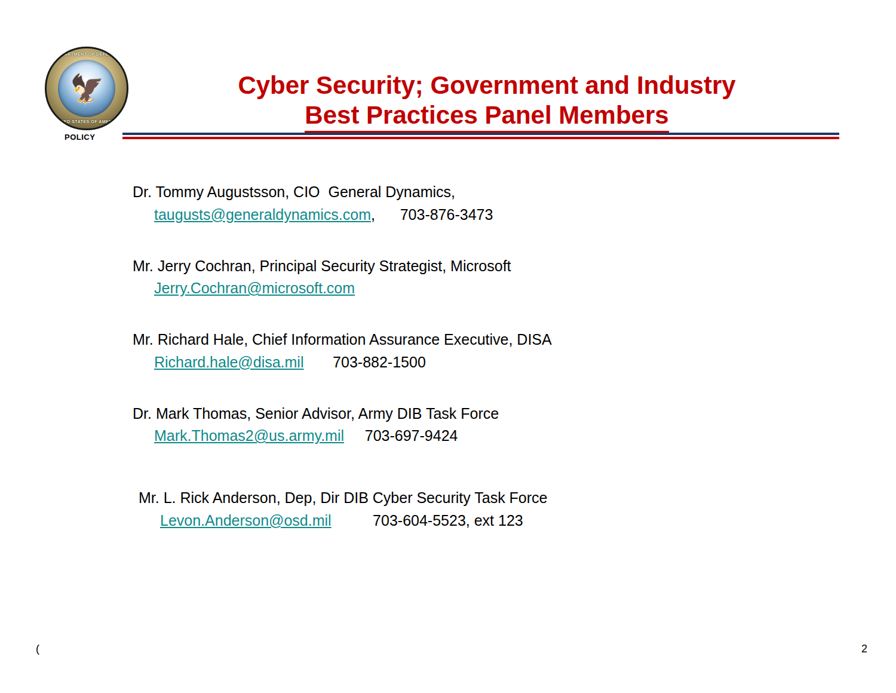DEPARTMENT OF DEFENSE
🦅
UNITED STATES OF AMERICA
POLICY
Cyber Security; Government and Industry
Best Practices Panel Members
Dr. Tommy Augustsson, CIO General Dynamics, taugusts@generaldynamics.com, 703-876-3473
Mr. Jerry Cochran, Principal Security Strategist, Microsoft Jerry.Cochran@microsoft.com
Mr. Richard Hale, Chief Information Assurance Executive, DISA Richard.hale@disa.mil 703-882-1500
Dr. Mark Thomas, Senior Advisor, Army DIB Task Force Mark.Thomas2@us.army.mil 703-697-9424
Mr. L. Rick Anderson, Dep, Dir DIB Cyber Security Task Force Levon.Anderson@osd.mil 703-604-5523, ext 123
(
2